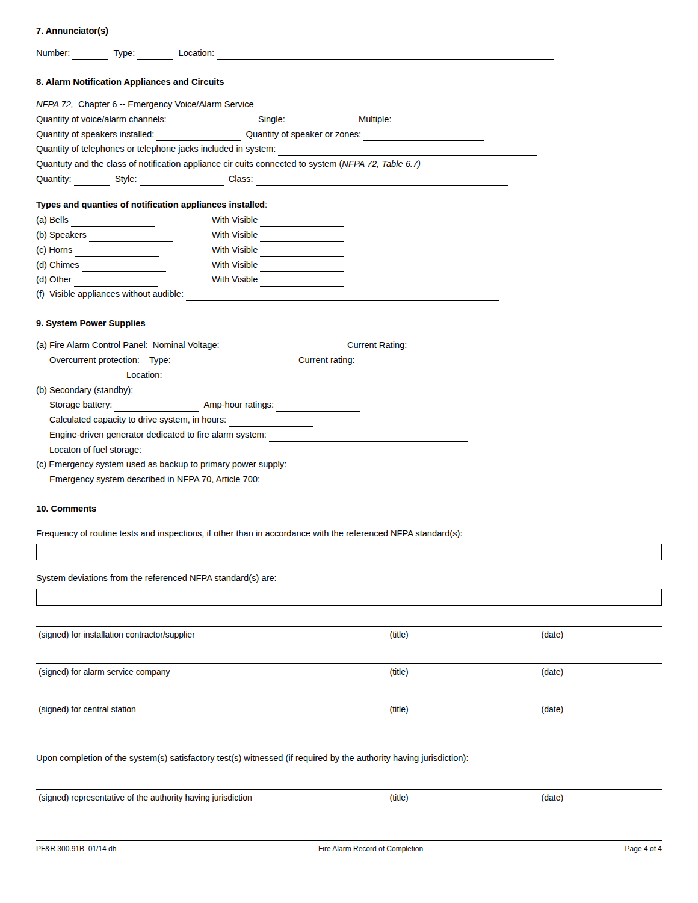7. Annunciator(s)
Number: Type: Location:
8. Alarm Notification Appliances and Circuits
NFPA 72, Chapter 6 -- Emergency Voice/Alarm Service
Quantity of voice/alarm channels: Single: Multiple:
Quantity of speakers installed: Quantity of speaker or zones:
Quantity of telephones or telephone jacks included in system:
Quantuty and the class of notification appliance cir cuits connected to system (NFPA 72, Table 6.7)
Quantity: Style: Class:
Types and quanties of notification appliances installed:
| (a) Bells | With Visible |
| (b) Speakers | With Visible |
| (c) Horns | With Visible |
| (d) Chimes | With Visible |
| (d) Other | With Visible |
(f) Visible appliances without audible:
9. System Power Supplies
(a) Fire Alarm Control Panel: Nominal Voltage: Current Rating:
Overcurrent protection: Type: Current rating:
Location:
(b) Secondary (standby):
Storage battery: Amp-hour ratings:
Calculated capacity to drive system, in hours:
Engine-driven generator dedicated to fire alarm system:
Locaton of fuel storage:
(c) Emergency system used as backup to primary power supply:
Emergency system described in NFPA 70, Article 700:
10. Comments
Frequency of routine tests and inspections, if other than in accordance with the referenced NFPA standard(s):
System deviations from the referenced NFPA standard(s) are:
| (signed) for installation contractor/supplier | (title) | (date) |
| (signed) for alarm service company | (title) | (date) |
| (signed) for central station | (title) | (date) |
Upon completion of the system(s) satisfactory test(s) witnessed (if required by the authority having jurisdiction):
| (signed) representative of the authority having jurisdiction | (title) | (date) |
PF&R 300.91B 01/14 dh Fire Alarm Record of Completion Page 4 of 4